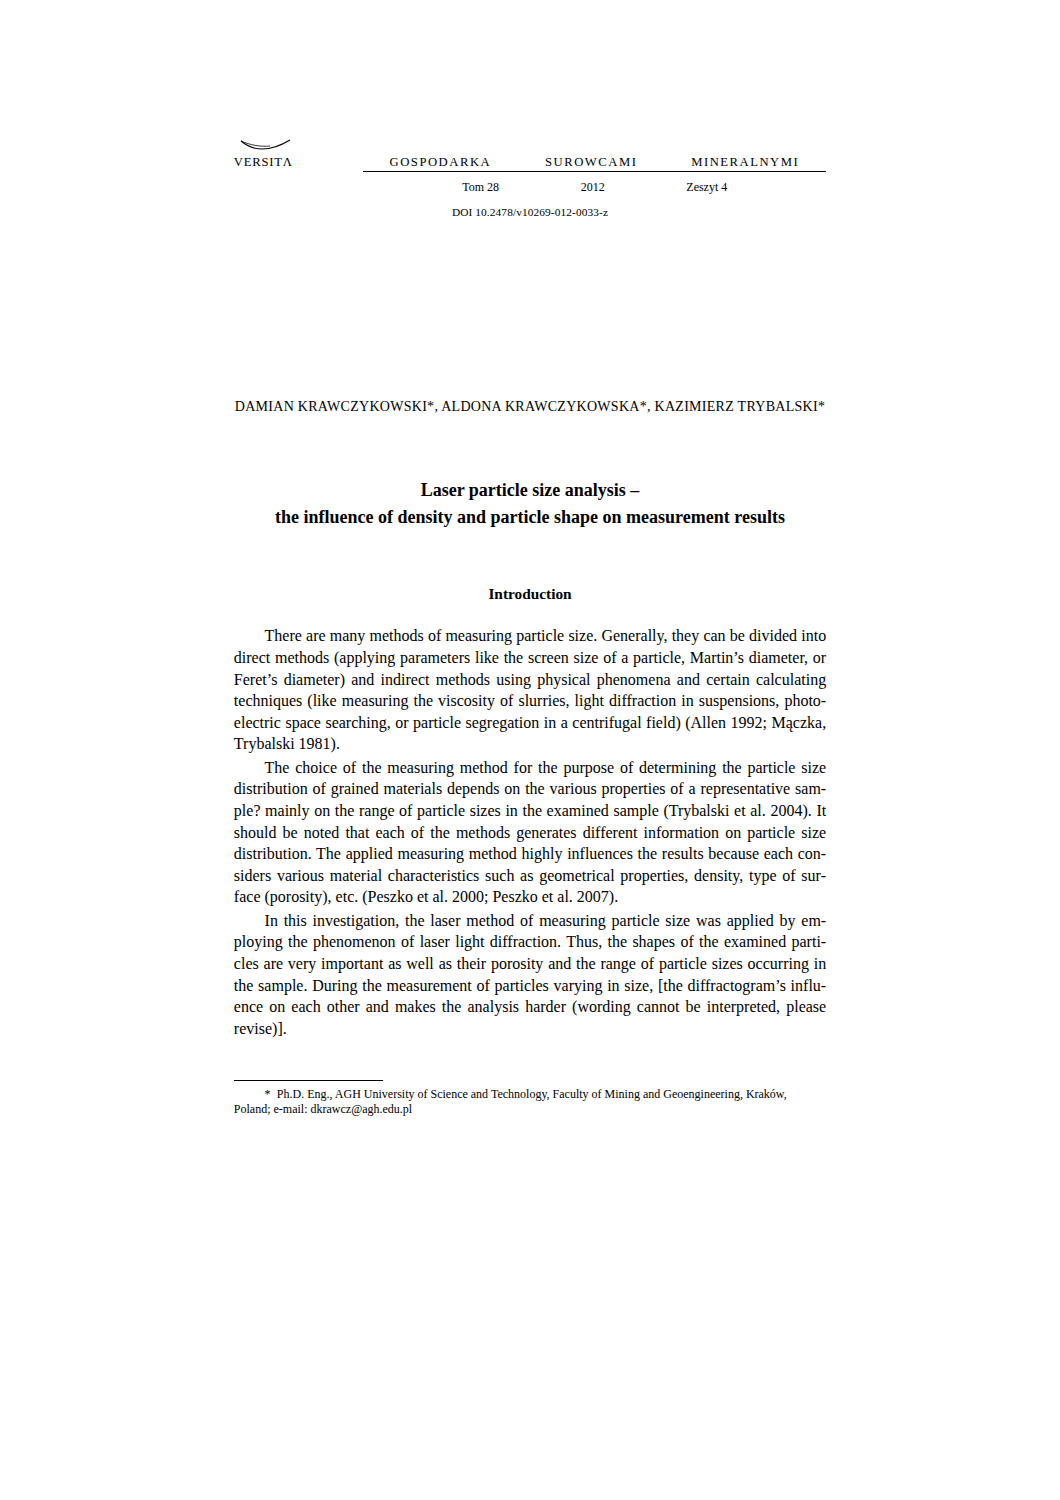| VERSITΛ | GOSPODARKA SUROWCAMI MINERALNYMI |
Tom 282012 Zeszyt 4
DOI 10.2478/v10269-012-0033-z
DAMIAN KRAWCZYKOWSKI*, ALDONA KRAWCZYKOWSKA*, KAZIMIERZ TRYBALSKI*
Laser particle size analysis –
the influence of density and particle shape on measurement results
Introduction
There are many methods of measuring particle size. Generally, they can be divided into direct methods (applying parameters like the screen size of a particle, Martin’s diameter, or Feret’s diameter) and indirect methods using physical phenomena and certain calculating techniques (like measuring the viscosity of slurries, light diffraction in suspensions, photo-electric space searching, or particle segregation in a centrifugal field) (Allen 1992; Mączka, Trybalski 1981).
The choice of the measuring method for the purpose of determining the particle size distribution of grained materials depends on the various properties of a representative sample? mainly on the range of particle sizes in the examined sample (Trybalski et al. 2004). It should be noted that each of the methods generates different information on particle size distribution. The applied measuring method highly influences the results because each considers various material characteristics such as geometrical properties, density, type of surface (porosity), etc. (Peszko et al. 2000; Peszko et al. 2007).
In this investigation, the laser method of measuring particle size was applied by employing the phenomenon of laser light diffraction. Thus, the shapes of the examined particles are very important as well as their porosity and the range of particle sizes occurring in the sample. During the measurement of particles varying in size, [the diffractogram’s influence on each other and makes the analysis harder (wording cannot be interpreted, please revise)].
* Ph.D. Eng., AGH University of Science and Technology, Faculty of Mining and Geoengineering, Kraków, Poland; e-mail: dkrawcz@agh.edu.pl